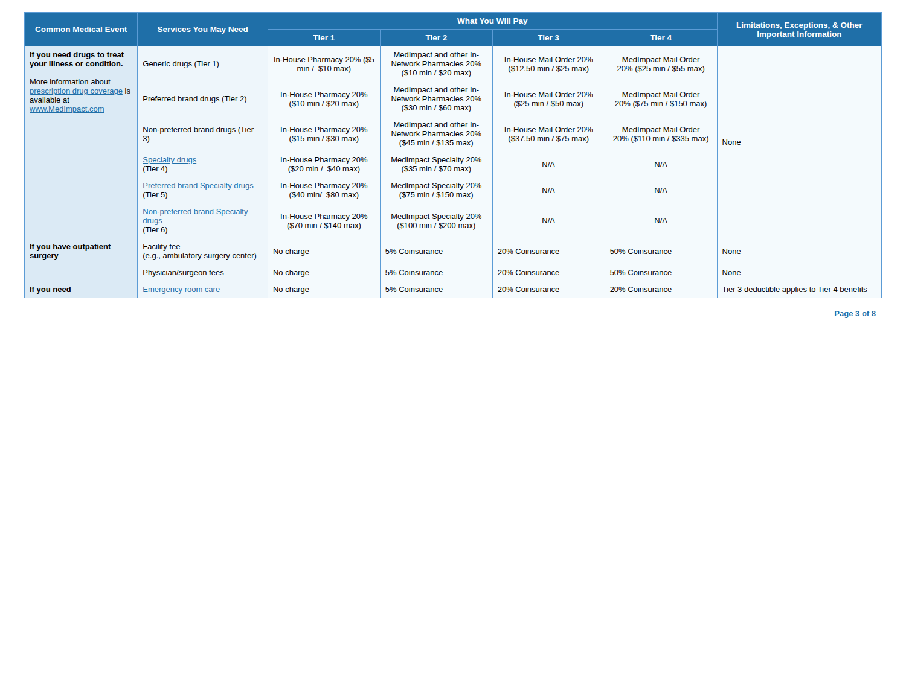| Common Medical Event | Services You May Need | What You Will Pay | Limitations, Exceptions, & Other Important Information |
| --- | --- | --- | --- |
| Tier 1 | Tier 2 | Tier 3 | Tier 4 |
| If you need drugs to treat your illness or condition. More information about prescription drug coverage is available at www.MedImpact.com | Generic drugs (Tier 1) | In-House Pharmacy 20% ($5 min / $10 max) | MedImpact and other In-Network Pharmacies 20% ($10 min / $20 max) | In-House Mail Order 20% ($12.50 min / $25 max) | MedImpact Mail Order 20% ($25 min / $55 max) | None |
| Preferred brand drugs (Tier 2) | In-House Pharmacy 20% ($10 min / $20 max) | MedImpact and other In-Network Pharmacies 20% ($30 min / $60 max) | In-House Mail Order 20% ($25 min / $50 max) | MedImpact Mail Order 20% ($75 min / $150 max) |
| Non-preferred brand drugs (Tier 3) | In-House Pharmacy 20% ($15 min / $30 max) | MedImpact and other In-Network Pharmacies 20% ($45 min / $135 max) | In-House Mail Order 20% ($37.50 min / $75 max) | MedImpact Mail Order 20% ($110 min / $335 max) |
| Specialty drugs (Tier 4) | In-House Pharmacy 20% ($20 min / $40 max) | MedImpact Specialty 20% ($35 min / $70 max) | N/A | N/A |
| Preferred brand Specialty drugs (Tier 5) | In-House Pharmacy 20% ($40 min/ $80 max) | MedImpact Specialty 20% ($75 min / $150 max) | N/A | N/A |
| Non-preferred brand Specialty drugs (Tier 6) | In-House Pharmacy 20% ($70 min / $140 max) | MedImpact Specialty 20% ($100 min / $200 max) | N/A | N/A |
| If you have outpatient surgery | Facility fee (e.g., ambulatory surgery center) | No charge | 5% Coinsurance | 20% Coinsurance | 50% Coinsurance | None |
| Physician/surgeon fees | No charge | 5% Coinsurance | 20% Coinsurance | 50% Coinsurance | None |
| If you need | Emergency room care | No charge | 5% Coinsurance | 20% Coinsurance | 20% Coinsurance | Tier 3 deductible applies to Tier 4 benefits |
Page 3 of 8